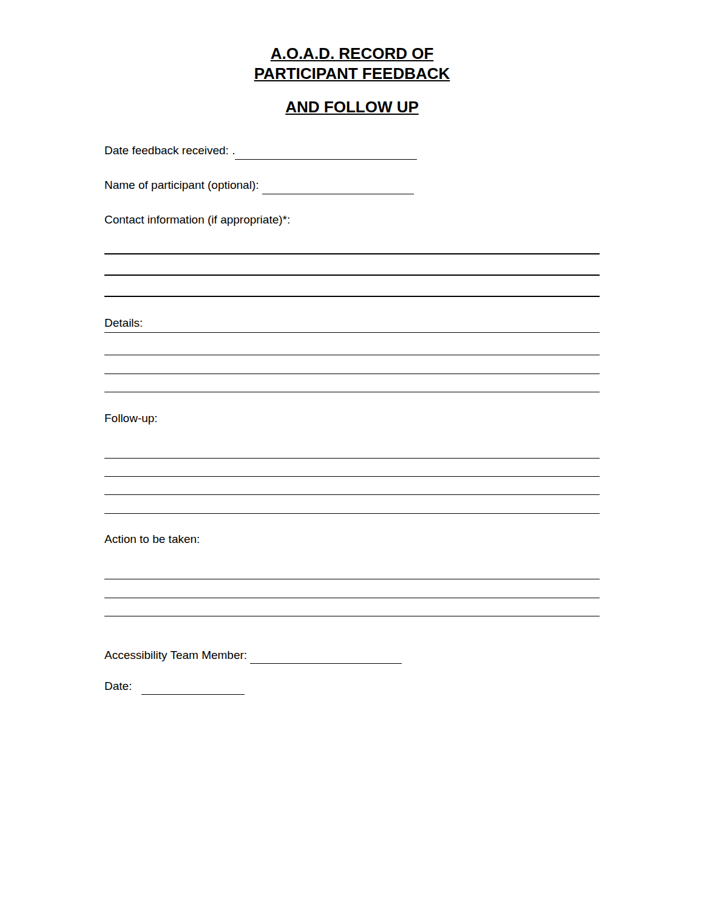A.O.A.D. RECORD OF PARTICIPANT FEEDBACK AND FOLLOW UP
Date feedback received: .
Name of participant (optional):
Contact information (if appropriate)*:
Details:
Follow-up:
Action to be taken:
Accessibility Team Member:
Date: